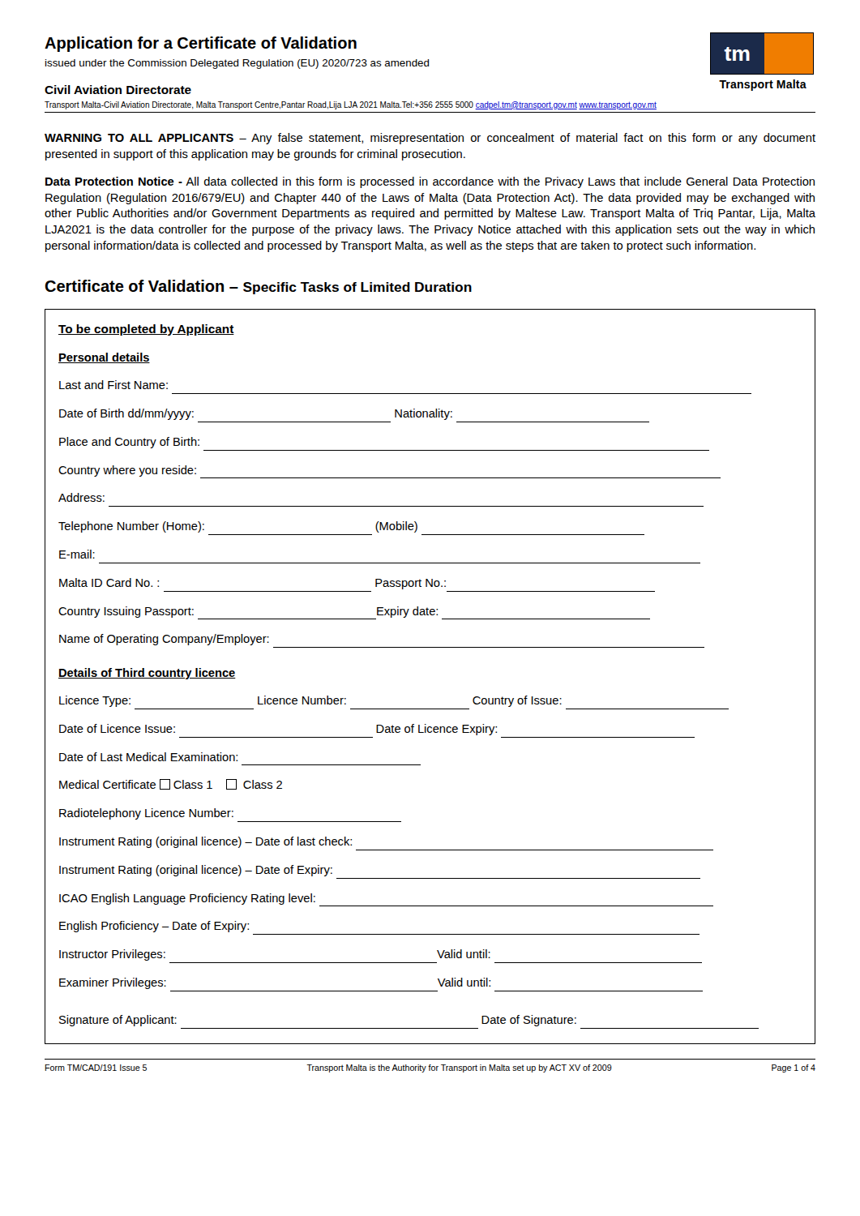tm
Transport Malta
Application for a Certificate of Validation
issued under the Commission Delegated Regulation (EU) 2020/723 as amended
Civil Aviation Directorate
Transport Malta-Civil Aviation Directorate, Malta Transport Centre,Pantar Road,Lija LJA 2021 Malta.Tel:+356 2555 5000 cadpel.tm@transport.gov.mt www.transport.gov.mt
WARNING TO ALL APPLICANTS – Any false statement, misrepresentation or concealment of material fact on this form or any document presented in support of this application may be grounds for criminal prosecution.
Data Protection Notice - All data collected in this form is processed in accordance with the Privacy Laws that include General Data Protection Regulation (Regulation 2016/679/EU) and Chapter 440 of the Laws of Malta (Data Protection Act). The data provided may be exchanged with other Public Authorities and/or Government Departments as required and permitted by Maltese Law. Transport Malta of Triq Pantar, Lija, Malta LJA2021 is the data controller for the purpose of the privacy laws. The Privacy Notice attached with this application sets out the way in which personal information/data is collected and processed by Transport Malta, as well as the steps that are taken to protect such information.
Certificate of Validation – Specific Tasks of Limited Duration
To be completed by Applicant
Personal details
Last and First Name:
Date of Birth dd/mm/yyyy: Nationality:
Place and Country of Birth:
Country where you reside:
Address:
Telephone Number (Home): (Mobile)
E-mail:
Malta ID Card No. : Passport No.:
Country Issuing Passport: Expiry date:
Name of Operating Company/Employer:
Details of Third country licence
Licence Type: Licence Number: Country of Issue:
Date of Licence Issue: Date of Licence Expiry:
Date of Last Medical Examination:
Medical Certificate Class 1 Class 2
Radiotelephony Licence Number:
Instrument Rating (original licence) – Date of last check:
Instrument Rating (original licence) – Date of Expiry:
ICAO English Language Proficiency Rating level:
English Proficiency – Date of Expiry:
Instructor Privileges: Valid until:
Examiner Privileges: Valid until:
Signature of Applicant: Date of Signature:
Form TM/CAD/191 Issue 5
Transport Malta is the Authority for Transport in Malta set up by ACT XV of 2009
Page 1 of 4